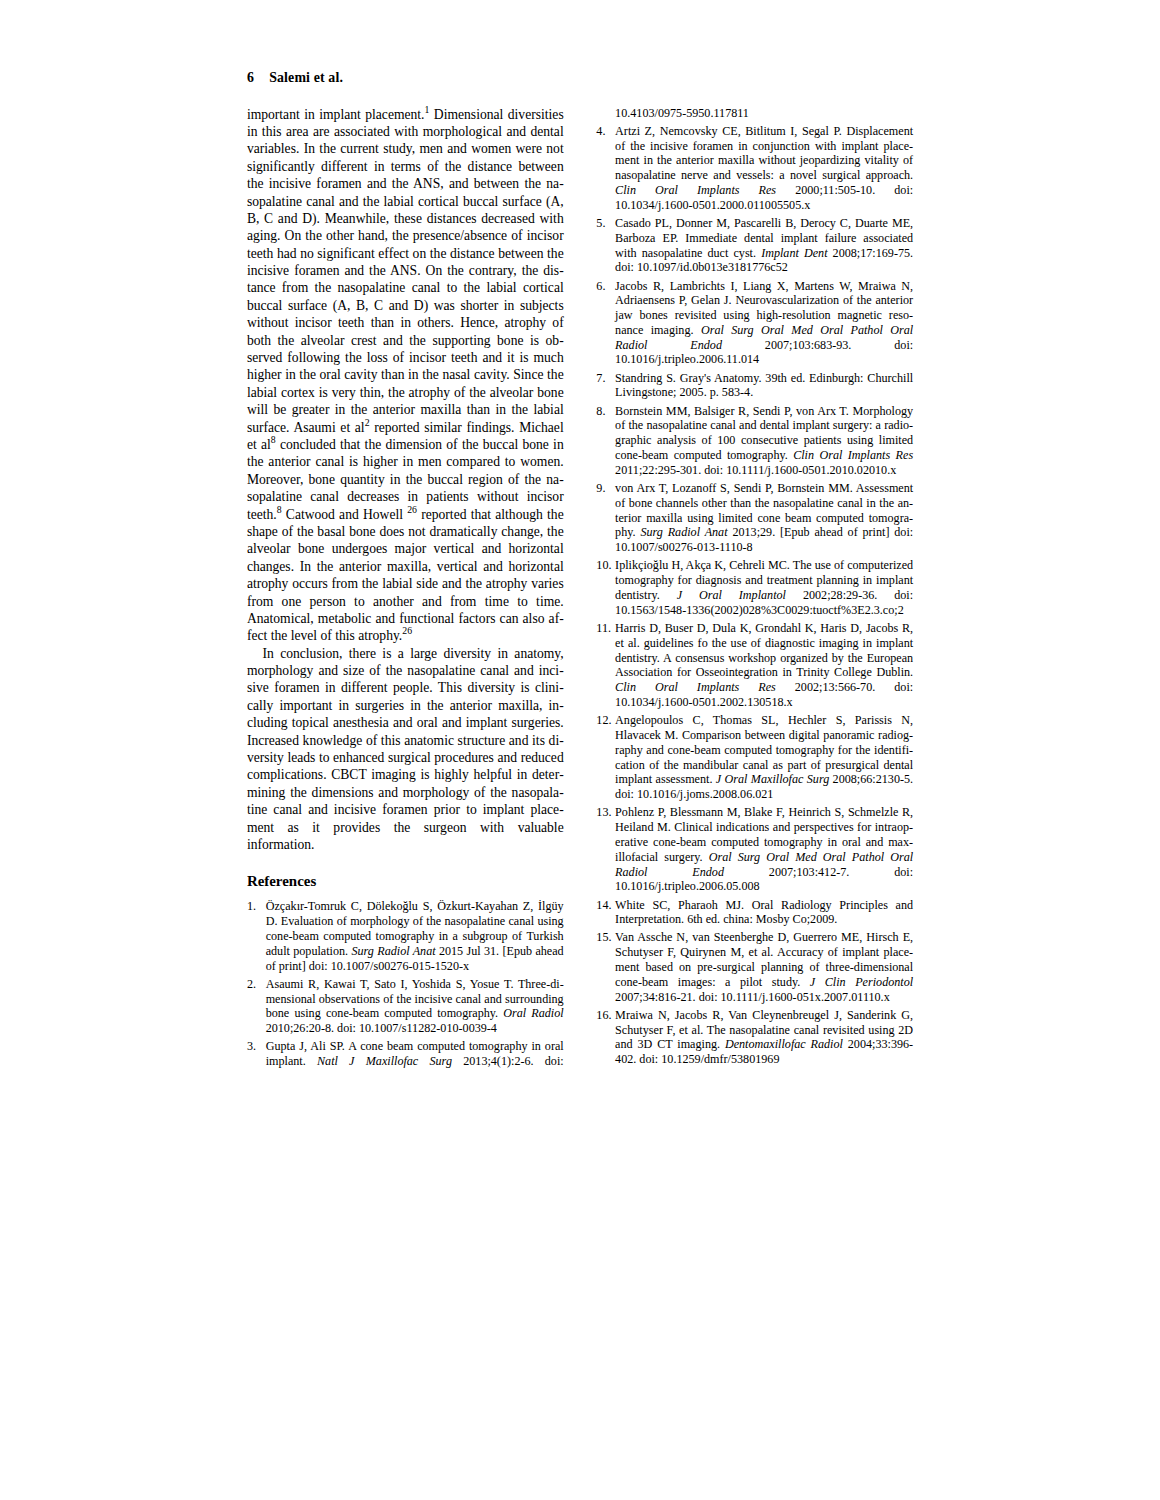6 Salemi et al.
important in implant placement.1 Dimensional diversities in this area are associated with morphological and dental variables. In the current study, men and women were not significantly different in terms of the distance between the incisive foramen and the ANS, and between the nasopalatine canal and the labial cortical buccal surface (A, B, C and D). Meanwhile, these distances decreased with aging. On the other hand, the presence/absence of incisor teeth had no significant effect on the distance between the incisive foramen and the ANS. On the contrary, the distance from the nasopalatine canal to the labial cortical buccal surface (A, B, C and D) was shorter in subjects without incisor teeth than in others. Hence, atrophy of both the alveolar crest and the supporting bone is observed following the loss of incisor teeth and it is much higher in the oral cavity than in the nasal cavity. Since the labial cortex is very thin, the atrophy of the alveolar bone will be greater in the anterior maxilla than in the labial surface. Asaumi et al2 reported similar findings. Michael et al8 concluded that the dimension of the buccal bone in the anterior canal is higher in men compared to women. Moreover, bone quantity in the buccal region of the nasopalatine canal decreases in patients without incisor teeth.8 Catwood and Howell 26 reported that although the shape of the basal bone does not dramatically change, the alveolar bone undergoes major vertical and horizontal changes. In the anterior maxilla, vertical and horizontal atrophy occurs from the labial side and the atrophy varies from one person to another and from time to time. Anatomical, metabolic and functional factors can also affect the level of this atrophy.26
In conclusion, there is a large diversity in anatomy, morphology and size of the nasopalatine canal and incisive foramen in different people. This diversity is clinically important in surgeries in the anterior maxilla, including topical anesthesia and oral and implant surgeries. Increased knowledge of this anatomic structure and its diversity leads to enhanced surgical procedures and reduced complications. CBCT imaging is highly helpful in determining the dimensions and morphology of the nasopalatine canal and incisive foramen prior to implant placement as it provides the surgeon with valuable information.
References
1. Özçakır-Tomruk C, Dölekoğlu S, Özkurt-Kayahan Z, İlgüy D. Evaluation of morphology of the nasopalatine canal using cone-beam computed tomography in a subgroup of Turkish adult population. Surg Radiol Anat 2015 Jul 31. [Epub ahead of print] doi: 10.1007/s00276-015-1520-x
2. Asaumi R, Kawai T, Sato I, Yoshida S, Yosue T. Three-dimensional observations of the incisive canal and surrounding bone using cone-beam computed tomography. Oral Radiol 2010;26:20-8. doi: 10.1007/s11282-010-0039-4
3. Gupta J, Ali SP. A cone beam computed tomography in oral implant. Natl J Maxillofac Surg 2013;4(1):2-6. doi: 10.4103/0975-5950.117811
4. Artzi Z, Nemcovsky CE, Bitlitum I, Segal P. Displacement of the incisive foramen in conjunction with implant placement in the anterior maxilla without jeopardizing vitality of nasopalatine nerve and vessels: a novel surgical approach. Clin Oral Implants Res 2000;11:505-10. doi: 10.1034/j.1600-0501.2000.011005505.x
5. Casado PL, Donner M, Pascarelli B, Derocy C, Duarte ME, Barboza EP. Immediate dental implant failure associated with nasopalatine duct cyst. Implant Dent 2008;17:169-75. doi: 10.1097/id.0b013e3181776c52
6. Jacobs R, Lambrichts I, Liang X, Martens W, Mraiwa N, Adriaensens P, Gelan J. Neurovascularization of the anterior jaw bones revisited using high-resolution magnetic resonance imaging. Oral Surg Oral Med Oral Pathol Oral Radiol Endod 2007;103:683-93. doi: 10.1016/j.tripleo.2006.11.014
7. Standring S. Gray's Anatomy. 39th ed. Edinburgh: Churchill Livingstone; 2005. p. 583-4.
8. Bornstein MM, Balsiger R, Sendi P, von Arx T. Morphology of the nasopalatine canal and dental implant surgery: a radiographic analysis of 100 consecutive patients using limited cone-beam computed tomography. Clin Oral Implants Res 2011;22:295-301. doi: 10.1111/j.1600-0501.2010.02010.x
9. von Arx T, Lozanoff S, Sendi P, Bornstein MM. Assessment of bone channels other than the nasopalatine canal in the anterior maxilla using limited cone beam computed tomography. Surg Radiol Anat 2013;29. [Epub ahead of print] doi: 10.1007/s00276-013-1110-8
10. Iplikçioğlu H, Akça K, Cehreli MC. The use of computerized tomography for diagnosis and treatment planning in implant dentistry. J Oral Implantol 2002;28:29-36. doi: 10.1563/1548-1336(2002)028%3C0029:tuoctf%3E2.3.co;2
11. Harris D, Buser D, Dula K, Grondahl K, Haris D, Jacobs R, et al. guidelines fo the use of diagnostic imaging in implant dentistry. A consensus workshop organized by the European Association for Osseointegration in Trinity College Dublin. Clin Oral Implants Res 2002;13:566-70. doi: 10.1034/j.1600-0501.2002.130518.x
12. Angelopoulos C, Thomas SL, Hechler S, Parissis N, Hlavacek M. Comparison between digital panoramic radiography and cone-beam computed tomography for the identification of the mandibular canal as part of presurgical dental implant assessment. J Oral Maxillofac Surg 2008;66:2130-5. doi: 10.1016/j.joms.2008.06.021
13. Pohlenz P, Blessmann M, Blake F, Heinrich S, Schmelzle R, Heiland M. Clinical indications and perspectives for intraoperative cone-beam computed tomography in oral and maxillofacial surgery. Oral Surg Oral Med Oral Pathol Oral Radiol Endod 2007;103:412-7. doi: 10.1016/j.tripleo.2006.05.008
14. White SC, Pharaoh MJ. Oral Radiology Principles and Interpretation. 6th ed. china: Mosby Co;2009.
15. Van Assche N, van Steenberghe D, Guerrero ME, Hirsch E, Schutyser F, Quirynen M, et al. Accuracy of implant placement based on pre-surgical planning of three-dimensional cone-beam images: a pilot study. J Clin Periodontol 2007;34:816-21. doi: 10.1111/j.1600-051x.2007.01110.x
16. Mraiwa N, Jacobs R, Van Cleynenbreugel J, Sanderink G, Schutyser F, et al. The nasopalatine canal revisited using 2D and 3D CT imaging. Dentomaxillofac Radiol 2004;33:396-402. doi: 10.1259/dmfr/53801969